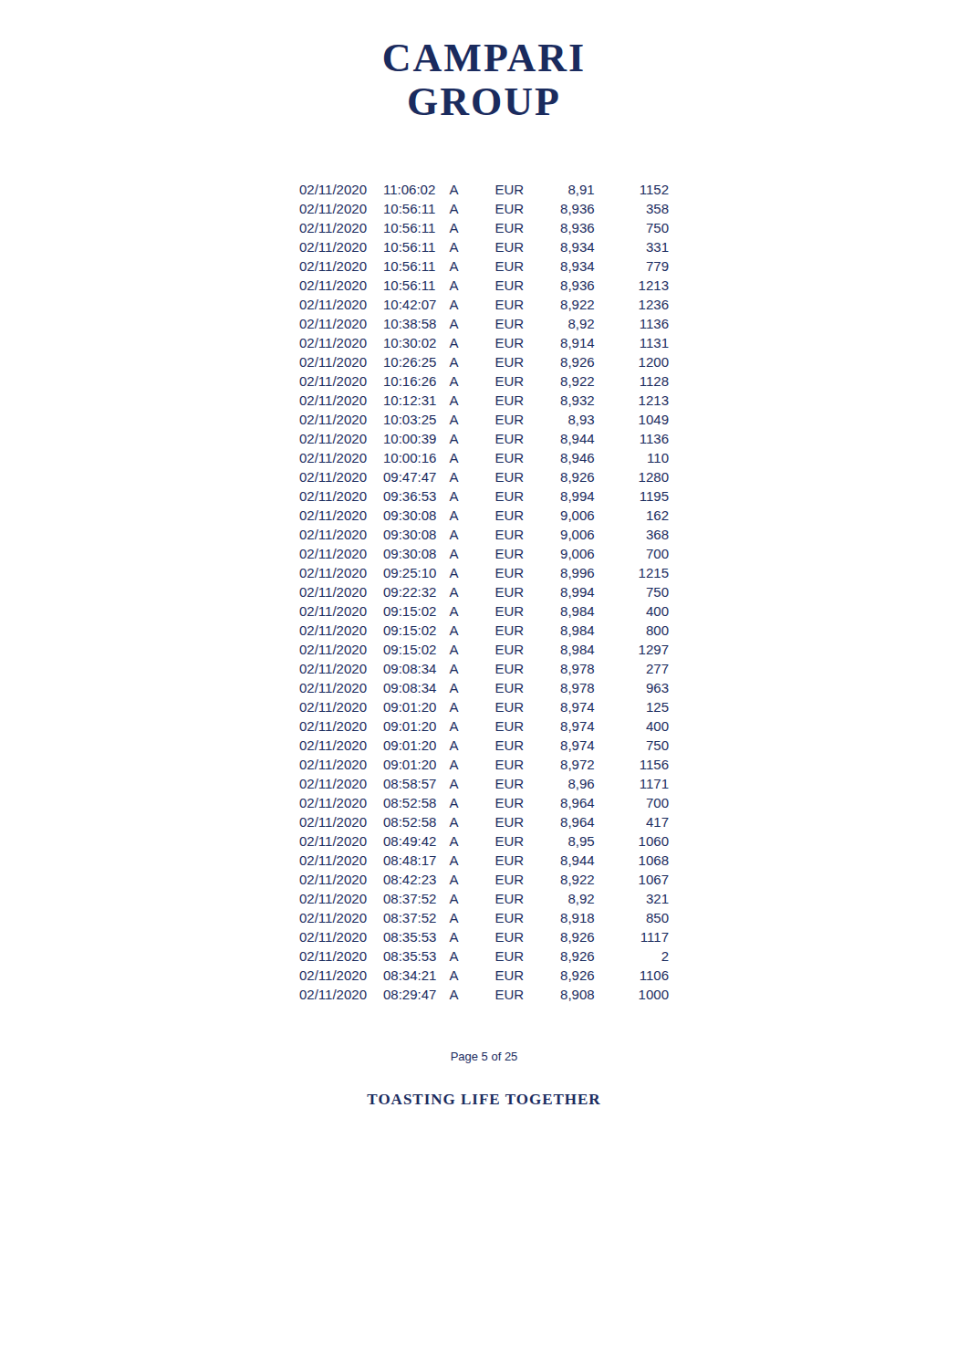CAMPARI
GROUP
| 02/11/2020 | 11:06:02 | A | EUR | 8,91 | 1152 |
| 02/11/2020 | 10:56:11 | A | EUR | 8,936 | 358 |
| 02/11/2020 | 10:56:11 | A | EUR | 8,936 | 750 |
| 02/11/2020 | 10:56:11 | A | EUR | 8,934 | 331 |
| 02/11/2020 | 10:56:11 | A | EUR | 8,934 | 779 |
| 02/11/2020 | 10:56:11 | A | EUR | 8,936 | 1213 |
| 02/11/2020 | 10:42:07 | A | EUR | 8,922 | 1236 |
| 02/11/2020 | 10:38:58 | A | EUR | 8,92 | 1136 |
| 02/11/2020 | 10:30:02 | A | EUR | 8,914 | 1131 |
| 02/11/2020 | 10:26:25 | A | EUR | 8,926 | 1200 |
| 02/11/2020 | 10:16:26 | A | EUR | 8,922 | 1128 |
| 02/11/2020 | 10:12:31 | A | EUR | 8,932 | 1213 |
| 02/11/2020 | 10:03:25 | A | EUR | 8,93 | 1049 |
| 02/11/2020 | 10:00:39 | A | EUR | 8,944 | 1136 |
| 02/11/2020 | 10:00:16 | A | EUR | 8,946 | 110 |
| 02/11/2020 | 09:47:47 | A | EUR | 8,926 | 1280 |
| 02/11/2020 | 09:36:53 | A | EUR | 8,994 | 1195 |
| 02/11/2020 | 09:30:08 | A | EUR | 9,006 | 162 |
| 02/11/2020 | 09:30:08 | A | EUR | 9,006 | 368 |
| 02/11/2020 | 09:30:08 | A | EUR | 9,006 | 700 |
| 02/11/2020 | 09:25:10 | A | EUR | 8,996 | 1215 |
| 02/11/2020 | 09:22:32 | A | EUR | 8,994 | 750 |
| 02/11/2020 | 09:15:02 | A | EUR | 8,984 | 400 |
| 02/11/2020 | 09:15:02 | A | EUR | 8,984 | 800 |
| 02/11/2020 | 09:15:02 | A | EUR | 8,984 | 1297 |
| 02/11/2020 | 09:08:34 | A | EUR | 8,978 | 277 |
| 02/11/2020 | 09:08:34 | A | EUR | 8,978 | 963 |
| 02/11/2020 | 09:01:20 | A | EUR | 8,974 | 125 |
| 02/11/2020 | 09:01:20 | A | EUR | 8,974 | 400 |
| 02/11/2020 | 09:01:20 | A | EUR | 8,974 | 750 |
| 02/11/2020 | 09:01:20 | A | EUR | 8,972 | 1156 |
| 02/11/2020 | 08:58:57 | A | EUR | 8,96 | 1171 |
| 02/11/2020 | 08:52:58 | A | EUR | 8,964 | 700 |
| 02/11/2020 | 08:52:58 | A | EUR | 8,964 | 417 |
| 02/11/2020 | 08:49:42 | A | EUR | 8,95 | 1060 |
| 02/11/2020 | 08:48:17 | A | EUR | 8,944 | 1068 |
| 02/11/2020 | 08:42:23 | A | EUR | 8,922 | 1067 |
| 02/11/2020 | 08:37:52 | A | EUR | 8,92 | 321 |
| 02/11/2020 | 08:37:52 | A | EUR | 8,918 | 850 |
| 02/11/2020 | 08:35:53 | A | EUR | 8,926 | 1117 |
| 02/11/2020 | 08:35:53 | A | EUR | 8,926 | 2 |
| 02/11/2020 | 08:34:21 | A | EUR | 8,926 | 1106 |
| 02/11/2020 | 08:29:47 | A | EUR | 8,908 | 1000 |
Page 5 of 25
TOASTING LIFE TOGETHER